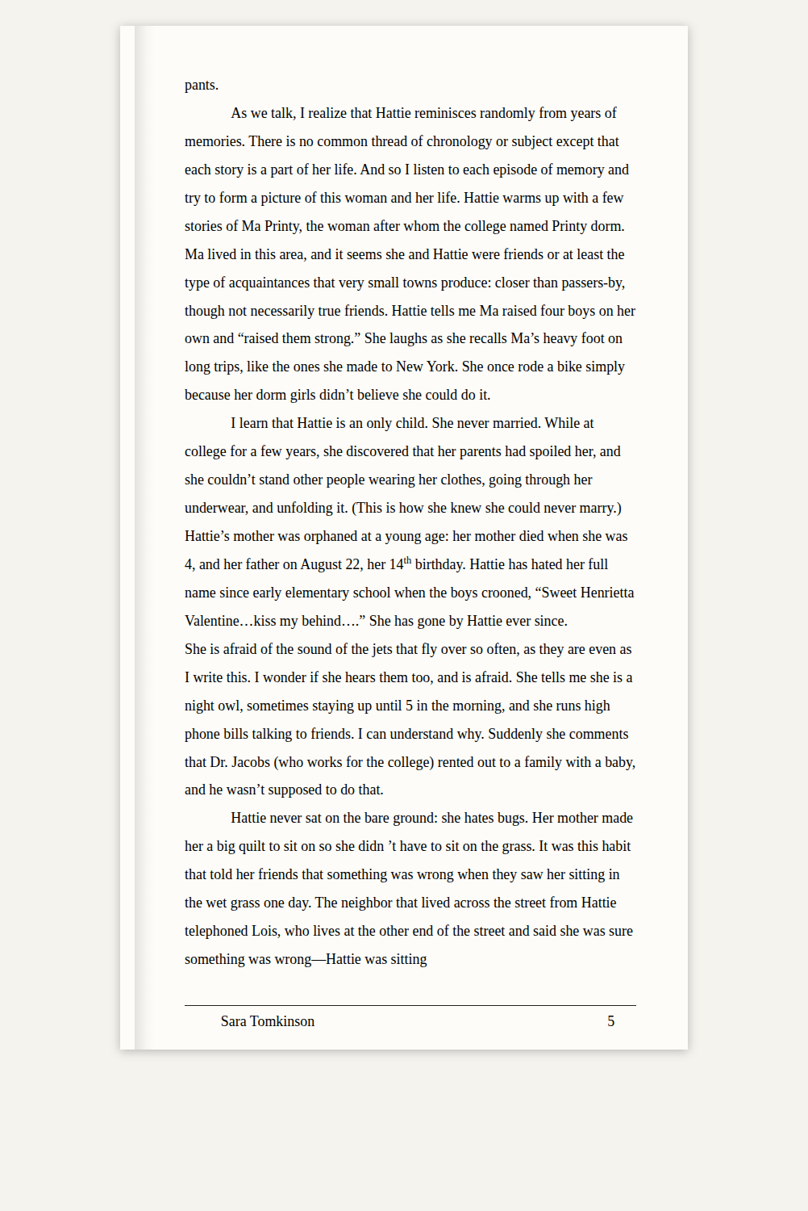pants.
As we talk, I realize that Hattie reminisces randomly from years of memories. There is no common thread of chronology or subject except that each story is a part of her life. And so I listen to each episode of memory and try to form a picture of this woman and her life. Hattie warms up with a few stories of Ma Printy, the woman after whom the college named Printy dorm. Ma lived in this area, and it seems she and Hattie were friends or at least the type of acquaintances that very small towns produce: closer than passers-by, though not necessarily true friends. Hattie tells me Ma raised four boys on her own and “raised them strong.” She laughs as she recalls Ma’s heavy foot on long trips, like the ones she made to New York. She once rode a bike simply because her dorm girls didn’t believe she could do it.
I learn that Hattie is an only child. She never married. While at college for a few years, she discovered that her parents had spoiled her, and she couldn’t stand other people wearing her clothes, going through her underwear, and unfolding it. (This is how she knew she could never marry.) Hattie’s mother was orphaned at a young age: her mother died when she was 4, and her father on August 22, her 14th birthday. Hattie has hated her full name since early elementary school when the boys crooned, “Sweet Henrietta Valentine…kiss my behind….” She has gone by Hattie ever since.
She is afraid of the sound of the jets that fly over so often, as they are even as I write this. I wonder if she hears them too, and is afraid. She tells me she is a night owl, sometimes staying up until 5 in the morning, and she runs high phone bills talking to friends. I can understand why. Suddenly she comments that Dr. Jacobs (who works for the college) rented out to a family with a baby, and he wasn’t supposed to do that.
Hattie never sat on the bare ground: she hates bugs. Her mother made her a big quilt to sit on so she didn ’t have to sit on the grass. It was this habit that told her friends that something was wrong when they saw her sitting in the wet grass one day. The neighbor that lived across the street from Hattie telephoned Lois, who lives at the other end of the street and said she was sure something was wrong—Hattie was sitting
Sara Tomkinson 5